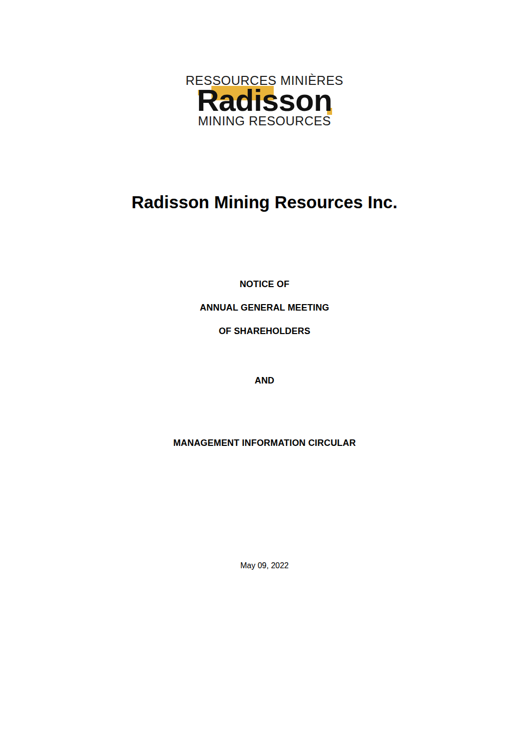RESSOURCES MINIÈRES
Radisson
MINING RESOURCES
Radisson Mining Resources Inc.
NOTICE OF
ANNUAL GENERAL MEETING
OF SHAREHOLDERS AND
MANAGEMENT INFORMATION CIRCULAR
May 09, 2022